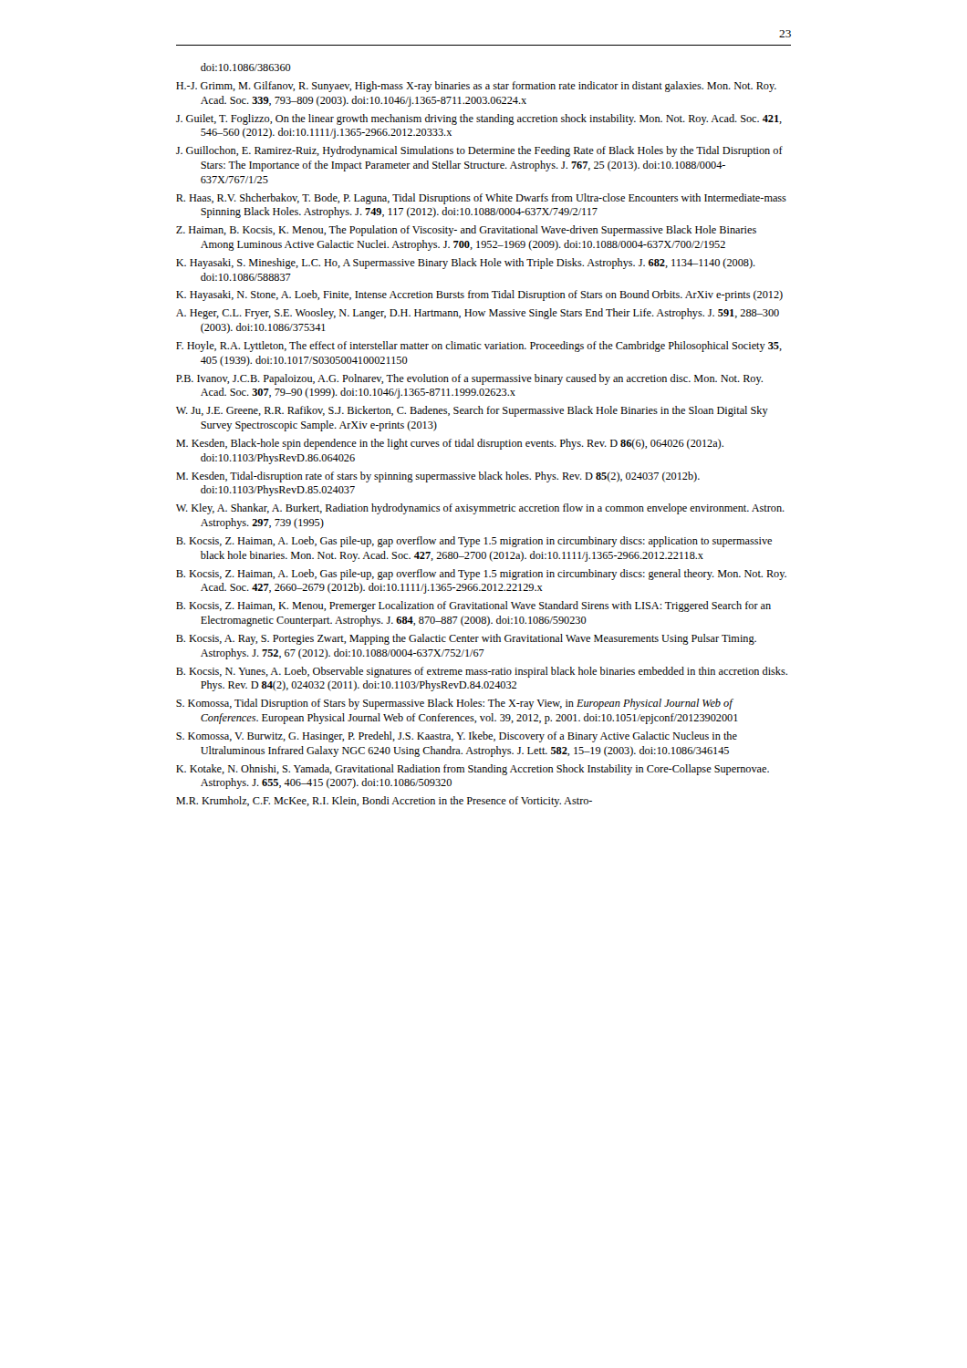23
doi:10.1086/386360
H.-J. Grimm, M. Gilfanov, R. Sunyaev, High-mass X-ray binaries as a star formation rate indicator in distant galaxies. Mon. Not. Roy. Acad. Soc. 339, 793–809 (2003). doi:10.1046/j.1365-8711.2003.06224.x
J. Guilet, T. Foglizzo, On the linear growth mechanism driving the standing accretion shock instability. Mon. Not. Roy. Acad. Soc. 421, 546–560 (2012). doi:10.1111/j.1365-2966.2012.20333.x
J. Guillochon, E. Ramirez-Ruiz, Hydrodynamical Simulations to Determine the Feeding Rate of Black Holes by the Tidal Disruption of Stars: The Importance of the Impact Parameter and Stellar Structure. Astrophys. J. 767, 25 (2013). doi:10.1088/0004-637X/767/1/25
R. Haas, R.V. Shcherbakov, T. Bode, P. Laguna, Tidal Disruptions of White Dwarfs from Ultra-close Encounters with Intermediate-mass Spinning Black Holes. Astrophys. J. 749, 117 (2012). doi:10.1088/0004-637X/749/2/117
Z. Haiman, B. Kocsis, K. Menou, The Population of Viscosity- and Gravitational Wave-driven Supermassive Black Hole Binaries Among Luminous Active Galactic Nuclei. Astrophys. J. 700, 1952–1969 (2009). doi:10.1088/0004-637X/700/2/1952
K. Hayasaki, S. Mineshige, L.C. Ho, A Supermassive Binary Black Hole with Triple Disks. Astrophys. J. 682, 1134–1140 (2008). doi:10.1086/588837
K. Hayasaki, N. Stone, A. Loeb, Finite, Intense Accretion Bursts from Tidal Disruption of Stars on Bound Orbits. ArXiv e-prints (2012)
A. Heger, C.L. Fryer, S.E. Woosley, N. Langer, D.H. Hartmann, How Massive Single Stars End Their Life. Astrophys. J. 591, 288–300 (2003). doi:10.1086/375341
F. Hoyle, R.A. Lyttleton, The effect of interstellar matter on climatic variation. Proceedings of the Cambridge Philosophical Society 35, 405 (1939). doi:10.1017/S0305004100021150
P.B. Ivanov, J.C.B. Papaloizou, A.G. Polnarev, The evolution of a supermassive binary caused by an accretion disc. Mon. Not. Roy. Acad. Soc. 307, 79–90 (1999). doi:10.1046/j.1365-8711.1999.02623.x
W. Ju, J.E. Greene, R.R. Rafikov, S.J. Bickerton, C. Badenes, Search for Supermassive Black Hole Binaries in the Sloan Digital Sky Survey Spectroscopic Sample. ArXiv e-prints (2013)
M. Kesden, Black-hole spin dependence in the light curves of tidal disruption events. Phys. Rev. D 86(6), 064026 (2012a). doi:10.1103/PhysRevD.86.064026
M. Kesden, Tidal-disruption rate of stars by spinning supermassive black holes. Phys. Rev. D 85(2), 024037 (2012b). doi:10.1103/PhysRevD.85.024037
W. Kley, A. Shankar, A. Burkert, Radiation hydrodynamics of axisymmetric accretion flow in a common envelope environment. Astron. Astrophys. 297, 739 (1995)
B. Kocsis, Z. Haiman, A. Loeb, Gas pile-up, gap overflow and Type 1.5 migration in circumbinary discs: application to supermassive black hole binaries. Mon. Not. Roy. Acad. Soc. 427, 2680–2700 (2012a). doi:10.1111/j.1365-2966.2012.22118.x
B. Kocsis, Z. Haiman, A. Loeb, Gas pile-up, gap overflow and Type 1.5 migration in circumbinary discs: general theory. Mon. Not. Roy. Acad. Soc. 427, 2660–2679 (2012b). doi:10.1111/j.1365-2966.2012.22129.x
B. Kocsis, Z. Haiman, K. Menou, Premerger Localization of Gravitational Wave Standard Sirens with LISA: Triggered Search for an Electromagnetic Counterpart. Astrophys. J. 684, 870–887 (2008). doi:10.1086/590230
B. Kocsis, A. Ray, S. Portegies Zwart, Mapping the Galactic Center with Gravitational Wave Measurements Using Pulsar Timing. Astrophys. J. 752, 67 (2012). doi:10.1088/0004-637X/752/1/67
B. Kocsis, N. Yunes, A. Loeb, Observable signatures of extreme mass-ratio inspiral black hole binaries embedded in thin accretion disks. Phys. Rev. D 84(2), 024032 (2011). doi:10.1103/PhysRevD.84.024032
S. Komossa, Tidal Disruption of Stars by Supermassive Black Holes: The X-ray View, in European Physical Journal Web of Conferences. European Physical Journal Web of Conferences, vol. 39, 2012, p. 2001. doi:10.1051/epjconf/20123902001
S. Komossa, V. Burwitz, G. Hasinger, P. Predehl, J.S. Kaastra, Y. Ikebe, Discovery of a Binary Active Galactic Nucleus in the Ultraluminous Infrared Galaxy NGC 6240 Using Chandra. Astrophys. J. Lett. 582, 15–19 (2003). doi:10.1086/346145
K. Kotake, N. Ohnishi, S. Yamada, Gravitational Radiation from Standing Accretion Shock Instability in Core-Collapse Supernovae. Astrophys. J. 655, 406–415 (2007). doi:10.1086/509320
M.R. Krumholz, C.F. McKee, R.I. Klein, Bondi Accretion in the Presence of Vorticity. Astro-